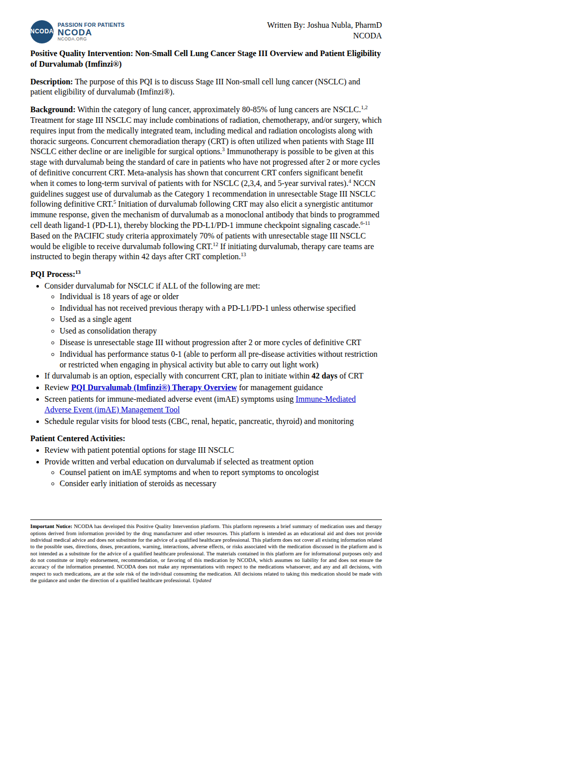NCODA
PASSION FOR PATIENTS
NCODA
NCODA.ORG
Written By: Joshua Nubla, PharmD
NCODA
Positive Quality Intervention: Non-Small Cell Lung Cancer Stage III Overview and Patient Eligibility of Durvalumab (Imfinzi®)
Description: The purpose of this PQI is to discuss Stage III Non-small cell lung cancer (NSCLC) and patient eligibility of durvalumab (Imfinzi®).
Background: Within the category of lung cancer, approximately 80-85% of lung cancers are NSCLC.1,2 Treatment for stage III NSCLC may include combinations of radiation, chemotherapy, and/or surgery, which requires input from the medically integrated team, including medical and radiation oncologists along with thoracic surgeons. Concurrent chemoradiation therapy (CRT) is often utilized when patients with Stage III NSCLC either decline or are ineligible for surgical options.3 Immunotherapy is possible to be given at this stage with durvalumab being the standard of care in patients who have not progressed after 2 or more cycles of definitive concurrent CRT. Meta-analysis has shown that concurrent CRT confers significant benefit when it comes to long-term survival of patients with for NSCLC (2,3,4, and 5-year survival rates).4 NCCN guidelines suggest use of durvalumab as the Category 1 recommendation in unresectable Stage III NSCLC following definitive CRT.5 Initiation of durvalumab following CRT may also elicit a synergistic antitumor immune response, given the mechanism of durvalumab as a monoclonal antibody that binds to programmed cell death ligand-1 (PD-L1), thereby blocking the PD-L1/PD-1 immune checkpoint signaling cascade.6-11 Based on the PACIFIC study criteria approximately 70% of patients with unresectable stage III NSCLC would be eligible to receive durvalumab following CRT.12 If initiating durvalumab, therapy care teams are instructed to begin therapy within 42 days after CRT completion.13
PQI Process:13
Consider durvalumab for NSCLC if ALL of the following are met:
Individual is 18 years of age or older
Individual has not received previous therapy with a PD-L1/PD-1 unless otherwise specified
Used as a single agent
Used as consolidation therapy
Disease is unresectable stage III without progression after 2 or more cycles of definitive CRT
Individual has performance status 0-1 (able to perform all pre-disease activities without restriction or restricted when engaging in physical activity but able to carry out light work)
If durvalumab is an option, especially with concurrent CRT, plan to initiate within 42 days of CRT
Review PQI Durvalumab (Imfinzi®) Therapy Overview for management guidance
Screen patients for immune-mediated adverse event (imAE) symptoms using Immune-Mediated Adverse Event (imAE) Management Tool
Schedule regular visits for blood tests (CBC, renal, hepatic, pancreatic, thyroid) and monitoring
Patient Centered Activities:
Review with patient potential options for stage III NSCLC
Provide written and verbal education on durvalumab if selected as treatment option
Counsel patient on imAE symptoms and when to report symptoms to oncologist
Consider early initiation of steroids as necessary
Important Notice: NCODA has developed this Positive Quality Intervention platform. This platform represents a brief summary of medication uses and therapy options derived from information provided by the drug manufacturer and other resources. This platform is intended as an educational aid and does not provide individual medical advice and does not substitute for the advice of a qualified healthcare professional. This platform does not cover all existing information related to the possible uses, directions, doses, precautions, warning, interactions, adverse effects, or risks associated with the medication discussed in the platform and is not intended as a substitute for the advice of a qualified healthcare professional. The materials contained in this platform are for informational purposes only and do not constitute or imply endorsement, recommendation, or favoring of this medication by NCODA, which assumes no liability for and does not ensure the accuracy of the information presented. NCODA does not make any representations with respect to the medications whatsoever, and any and all decisions, with respect to such medications, are at the sole risk of the individual consuming the medication. All decisions related to taking this medication should be made with the guidance and under the direction of a qualified healthcare professional. Updated